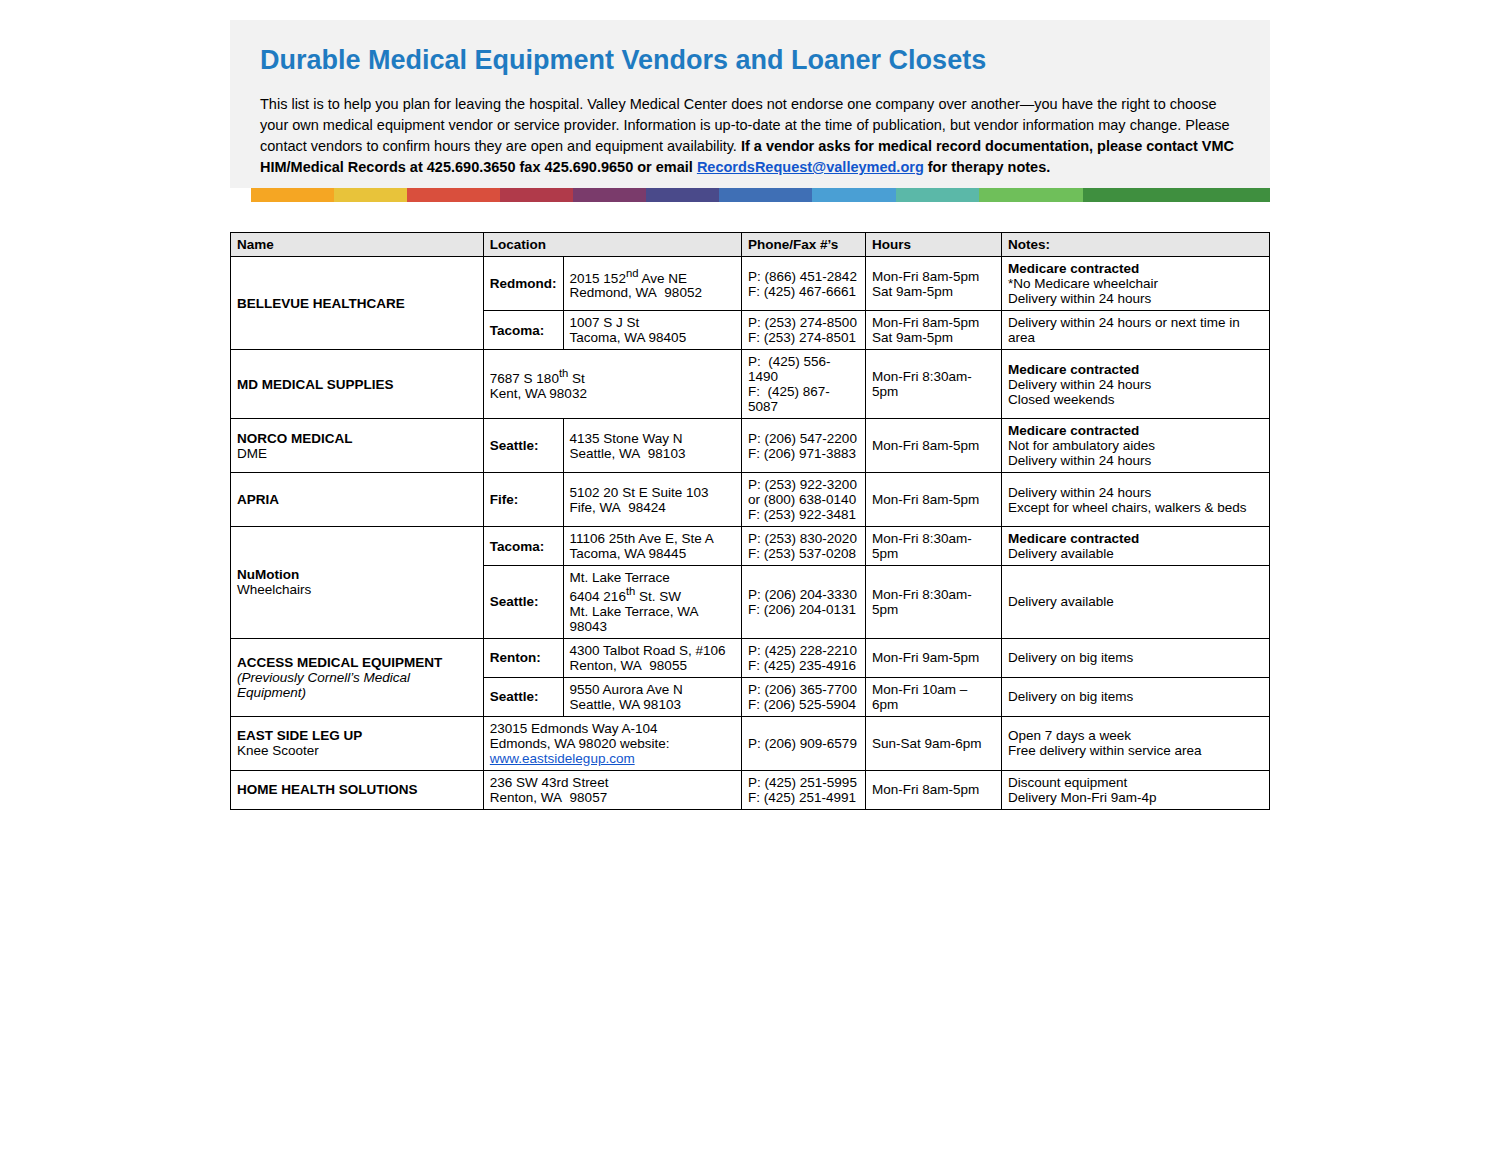Durable Medical Equipment Vendors and Loaner Closets
This list is to help you plan for leaving the hospital. Valley Medical Center does not endorse one company over another—you have the right to choose your own medical equipment vendor or service provider. Information is up-to-date at the time of publication, but vendor information may change. Please contact vendors to confirm hours they are open and equipment availability. If a vendor asks for medical record documentation, please contact VMC HIM/Medical Records at 425.690.3650 fax 425.690.9650 or email RecordsRequest@valleymed.org for therapy notes.
| Name | Location | Phone/Fax #’s | Hours | Notes: |
| --- | --- | --- | --- | --- |
| BELLEVUE HEALTHCARE | Redmond: | 2015 152 nd Ave NE Redmond, WA 98052 | P: (866) 451-2842 F: (425) 467-6661 | Mon-Fri 8am-5pm Sat 9am-5pm | Medicare contracted *No Medicare wheelchair Delivery within 24 hours |
| Tacoma: | 1007 S J St Tacoma, WA 98405 | P: (253) 274-8500 F: (253) 274-8501 | Mon-Fri 8am-5pm Sat 9am-5pm | Delivery within 24 hours or next time in area |
| MD MEDICAL SUPPLIES | 7687 S 180 th St Kent, WA 98032 | P: (425) 556-1490 F: (425) 867-5087 | Mon-Fri 8:30am-5pm | Medicare contracted Delivery within 24 hours Closed weekends |
| NORCO MEDICAL DME | Seattle: | 4135 Stone Way N Seattle, WA 98103 | P: (206) 547-2200 F: (206) 971-3883 | Mon-Fri 8am-5pm | Medicare contracted Not for ambulatory aides Delivery within 24 hours |
| APRIA | Fife: | 5102 20 St E Suite 103 Fife, WA 98424 | P: (253) 922-3200 or (800) 638-0140 F: (253) 922-3481 | Mon-Fri 8am-5pm | Delivery within 24 hours Except for wheel chairs, walkers & beds |
| NuMotion Wheelchairs | Tacoma: | 11106 25th Ave E, Ste A Tacoma, WA 98445 | P: (253) 830-2020 F: (253) 537-0208 | Mon-Fri 8:30am-5pm | Medicare contracted Delivery available |
| Seattle: | Mt. Lake Terrace 6404 216 th St. SW Mt. Lake Terrace, WA 98043 | P: (206) 204-3330 F: (206) 204-0131 | Mon-Fri 8:30am-5pm | Delivery available |
| ACCESS MEDICAL EQUIPMENT (Previously Cornell’s Medical Equipment) | Renton: | 4300 Talbot Road S, #106 Renton, WA 98055 | P: (425) 228-2210 F: (425) 235-4916 | Mon-Fri 9am-5pm | Delivery on big items |
| Seattle: | 9550 Aurora Ave N Seattle, WA 98103 | P: (206) 365-7700 F: (206) 525-5904 | Mon-Fri 10am – 6pm | Delivery on big items |
| EAST SIDE LEG UP Knee Scooter | 23015 Edmonds Way A-104 Edmonds, WA 98020 website: www.eastsidelegup.com | P: (206) 909-6579 | Sun-Sat 9am-6pm | Open 7 days a week Free delivery within service area |
| HOME HEALTH SOLUTIONS | 236 SW 43rd Street Renton, WA 98057 | P: (425) 251-5995 F: (425) 251-4991 | Mon-Fri 8am-5pm | Discount equipment Delivery Mon-Fri 9am-4p |